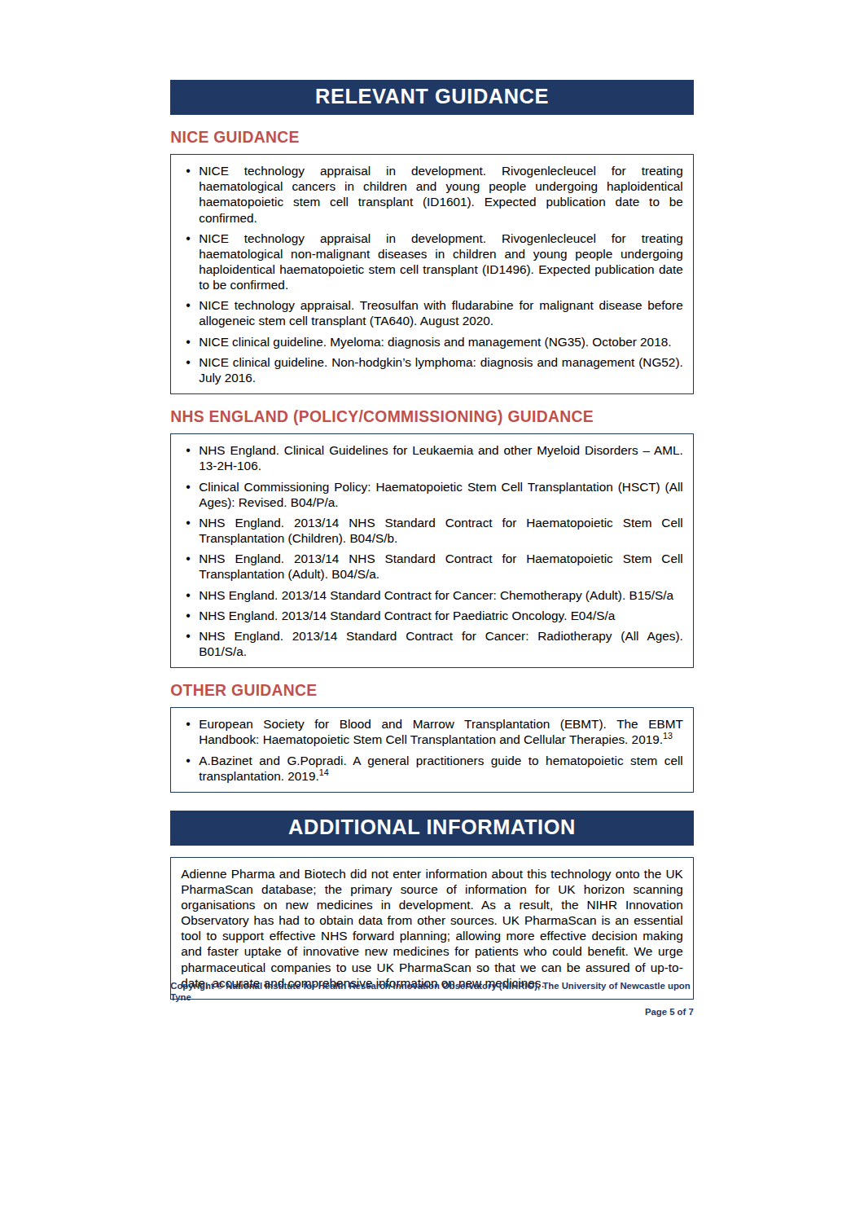RELEVANT GUIDANCE
NICE GUIDANCE
NICE technology appraisal in development. Rivogenlecleucel for treating haematological cancers in children and young people undergoing haploidentical haematopoietic stem cell transplant (ID1601). Expected publication date to be confirmed.
NICE technology appraisal in development. Rivogenlecleucel for treating haematological non-malignant diseases in children and young people undergoing haploidentical haematopoietic stem cell transplant (ID1496). Expected publication date to be confirmed.
NICE technology appraisal. Treosulfan with fludarabine for malignant disease before allogeneic stem cell transplant (TA640). August 2020.
NICE clinical guideline. Myeloma: diagnosis and management (NG35). October 2018.
NICE clinical guideline. Non-hodgkin’s lymphoma: diagnosis and management (NG52). July 2016.
NHS ENGLAND (POLICY/COMMISSIONING) GUIDANCE
NHS England. Clinical Guidelines for Leukaemia and other Myeloid Disorders – AML. 13-2H-106.
Clinical Commissioning Policy: Haematopoietic Stem Cell Transplantation (HSCT) (All Ages): Revised. B04/P/a.
NHS England. 2013/14 NHS Standard Contract for Haematopoietic Stem Cell Transplantation (Children). B04/S/b.
NHS England. 2013/14 NHS Standard Contract for Haematopoietic Stem Cell Transplantation (Adult). B04/S/a.
NHS England. 2013/14 Standard Contract for Cancer: Chemotherapy (Adult). B15/S/a
NHS England. 2013/14 Standard Contract for Paediatric Oncology. E04/S/a
NHS England. 2013/14 Standard Contract for Cancer: Radiotherapy (All Ages). B01/S/a.
OTHER GUIDANCE
European Society for Blood and Marrow Transplantation (EBMT). The EBMT Handbook: Haematopoietic Stem Cell Transplantation and Cellular Therapies. 2019.13
A.Bazinet and G.Popradi. A general practitioners guide to hematopoietic stem cell transplantation. 2019.14
ADDITIONAL INFORMATION
Adienne Pharma and Biotech did not enter information about this technology onto the UK PharmaScan database; the primary source of information for UK horizon scanning organisations on new medicines in development. As a result, the NIHR Innovation Observatory has had to obtain data from other sources. UK PharmaScan is an essential tool to support effective NHS forward planning; allowing more effective decision making and faster uptake of innovative new medicines for patients who could benefit. We urge pharmaceutical companies to use UK PharmaScan so that we can be assured of up-to-date, accurate and comprehensive information on new medicines.
Copyright © National Institute for Health Research Innovation Observatory (NIHRIO), The University of Newcastle upon Tyne
Page 5 of 7